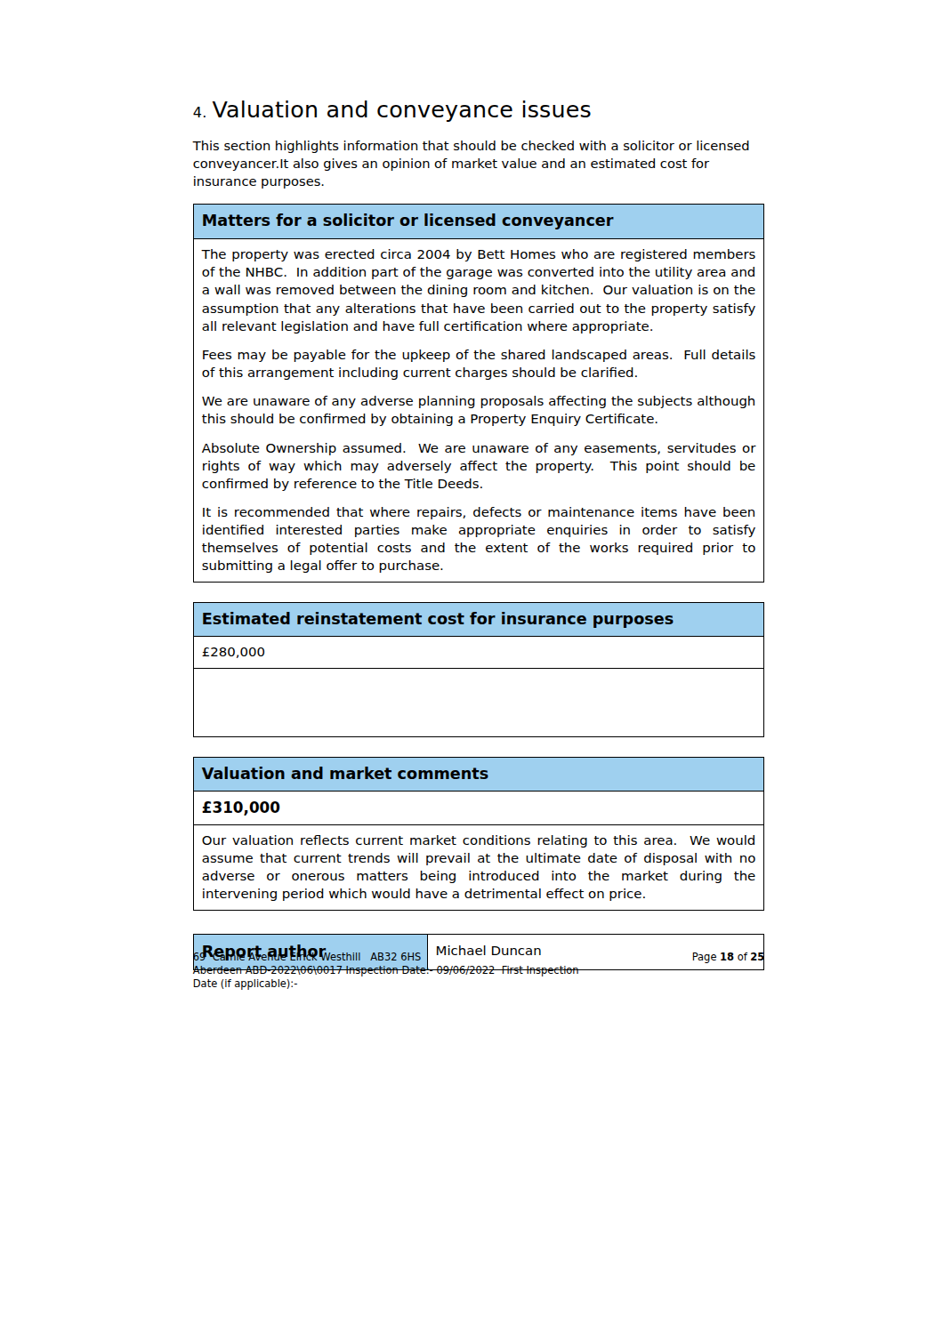4. Valuation and conveyance issues
This section highlights information that should be checked with a solicitor or licensed conveyancer.It also gives an opinion of market value and an estimated cost for insurance purposes.
| Matters for a solicitor or licensed conveyancer |
| --- |
| The property was erected circa 2004 by Bett Homes who are registered members of the NHBC. In addition part of the garage was converted into the utility area and a wall was removed between the dining room and kitchen. Our valuation is on the assumption that any alterations that have been carried out to the property satisfy all relevant legislation and have full certification where appropriate. Fees may be payable for the upkeep of the shared landscaped areas. Full details of this arrangement including current charges should be clarified. We are unaware of any adverse planning proposals affecting the subjects although this should be confirmed by obtaining a Property Enquiry Certificate. Absolute Ownership assumed. We are unaware of any easements, servitudes or rights of way which may adversely affect the property. This point should be confirmed by reference to the Title Deeds. It is recommended that where repairs, defects or maintenance items have been identified interested parties make appropriate enquiries in order to satisfy themselves of potential costs and the extent of the works required prior to submitting a legal offer to purchase. |
| Estimated reinstatement cost for insurance purposes |
| --- |
| £280,000 |
| Valuation and market comments |
| --- |
| £310,000 |
| Our valuation reflects current market conditions relating to this area. We would assume that current trends will prevail at the ultimate date of disposal with no adverse or onerous matters being introduced into the market during the intervening period which would have a detrimental effect on price. |
| Report author | Michael Duncan |
69 Carnie Avenue Elrick Westhill AB32 6HS
Aberdeen ABD-2022\06\0017 Inspection Date:- 09/06/2022 First Inspection Date (if applicable):-
Page 18 of 25